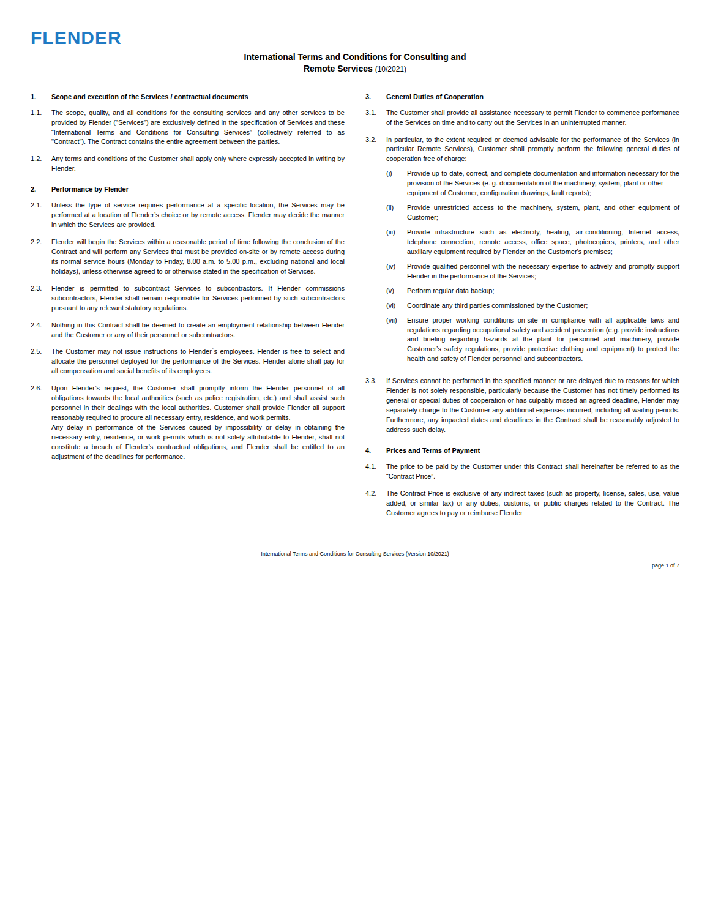FLENDER
International Terms and Conditions for Consulting and
Remote Services (10/2021)
1.
Scope and execution of the Services / contractual documents
1.1.
The scope, quality, and all conditions for the consulting services and any other services to be provided by Flender ("Services") are exclusively defined in the specification of Services and these “International Terms and Conditions for Consulting Services” (collectively referred to as "Contract"). The Contract contains the entire agreement between the parties.
1.2.
Any terms and conditions of the Customer shall apply only where expressly accepted in writing by Flender.
2.
Performance by Flender
2.1.
Unless the type of service requires performance at a specific location, the Services may be performed at a location of Flender’s choice or by remote access. Flender may decide the manner in which the Services are provided.
2.2.
Flender will begin the Services within a reasonable period of time following the conclusion of the Contract and will perform any Services that must be provided on-site or by remote access during its normal service hours (Monday to Friday, 8.00 a.m. to 5.00 p.m., excluding national and local holidays), unless otherwise agreed to or otherwise stated in the specification of Services.
2.3.
Flender is permitted to subcontract Services to subcontractors. If Flender commissions subcontractors, Flender shall remain responsible for Services performed by such subcontractors pursuant to any relevant statutory regulations.
2.4.
Nothing in this Contract shall be deemed to create an employment relationship between Flender and the Customer or any of their personnel or subcontractors.
2.5.
The Customer may not issue instructions to Flender´s employees. Flender is free to select and allocate the personnel deployed for the performance of the Services. Flender alone shall pay for all compensation and social benefits of its employees.
2.6.
Upon Flender’s request, the Customer shall promptly inform the Flender personnel of all obligations towards the local authorities (such as police registration, etc.) and shall assist such personnel in their dealings with the local authorities. Customer shall provide Flender all support reasonably required to procure all necessary entry, residence, and work permits.
Any delay in performance of the Services caused by impossibility or delay in obtaining the necessary entry, residence, or work permits which is not solely attributable to Flender, shall not constitute a breach of Flender’s contractual obligations, and Flender shall be entitled to an adjustment of the deadlines for performance.
3.
General Duties of Cooperation
3.1.
The Customer shall provide all assistance necessary to permit Flender to commence performance of the Services on time and to carry out the Services in an uninterrupted manner.
3.2.
In particular, to the extent required or deemed advisable for the performance of the Services (in particular Remote Services), Customer shall promptly perform the following general duties of cooperation free of charge:
(i) Provide up-to-date, correct, and complete documentation and information necessary for the provision of the Services (e. g. documentation of the machinery, system, plant or other
equipment of Customer, configuration drawings, fault reports);
(ii) Provide unrestricted access to the machinery, system, plant, and other equipment of Customer;
(iii) Provide infrastructure such as electricity, heating, air-conditioning, Internet access, telephone connection, remote access, office space, photocopiers, printers, and other auxiliary equipment required by Flender on the Customer's premises;
(iv) Provide qualified personnel with the necessary expertise to actively and promptly support Flender in the performance of the Services;
(v) Perform regular data backup;
(vi) Coordinate any third parties commissioned by the Customer;
(vii) Ensure proper working conditions on-site in compliance with all applicable laws and regulations regarding occupational safety and accident prevention (e.g. provide instructions and briefing regarding hazards at the plant for personnel and machinery, provide Customer’s safety regulations, provide protective clothing and equipment) to protect the health and safety of Flender personnel and subcontractors.
3.3.
If Services cannot be performed in the specified manner or are delayed due to reasons for which Flender is not solely responsible, particularly because the Customer has not timely performed its general or special duties of cooperation or has culpably missed an agreed deadline, Flender may separately charge to the Customer any additional expenses incurred, including all waiting periods. Furthermore, any impacted dates and deadlines in the Contract shall be reasonably adjusted to address such delay.
4.
Prices and Terms of Payment
4.1.
The price to be paid by the Customer under this Contract shall hereinafter be referred to as the “Contract Price”.
4.2.
The Contract Price is exclusive of any indirect taxes (such as property, license, sales, use, value added, or similar tax) or any duties, customs, or public charges related to the Contract. The Customer agrees to pay or reimburse Flender
International Terms and Conditions for Consulting Services (Version 10/2021)
page 1 of 7